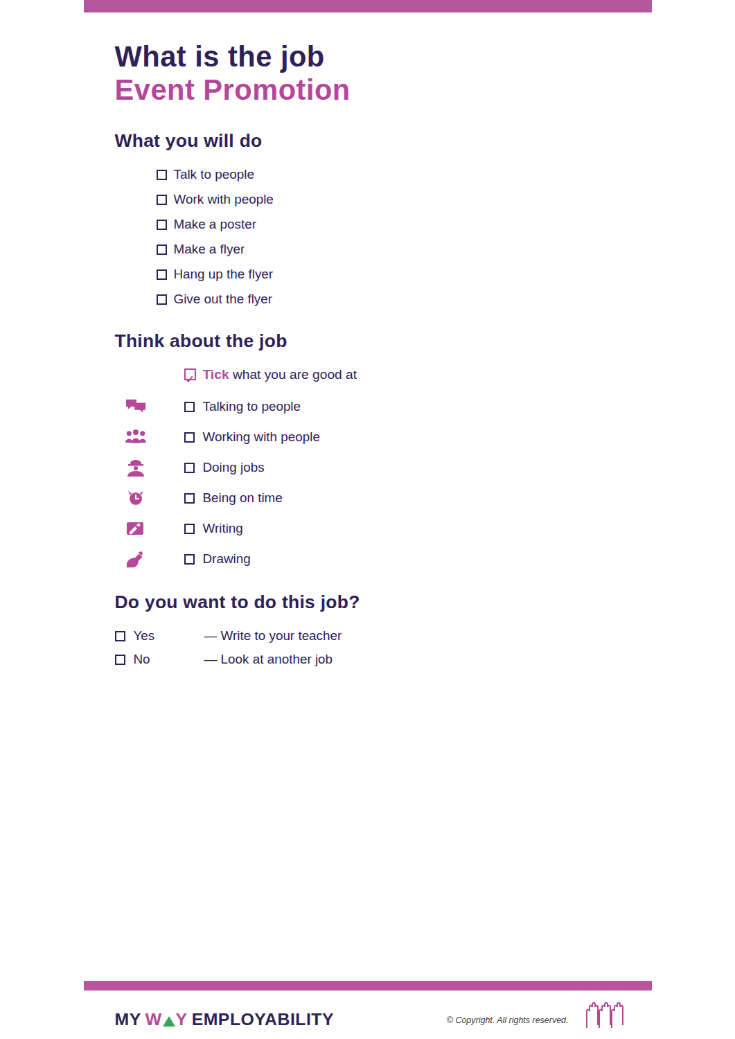What is the job Event Promotion
What you will do
Talk to people
Work with people
Make a poster
Make a flyer
Hang up the flyer
Give out the flyer
Think about the job
Tick what you are good at
Talking to people
Working with people
Doing jobs
Being on time
Writing
Drawing
Do you want to do this job?
Yes — Write to your teacher
No — Look at another job
MY W Y EMPLOYABILITY
© Copyright. All rights reserved.